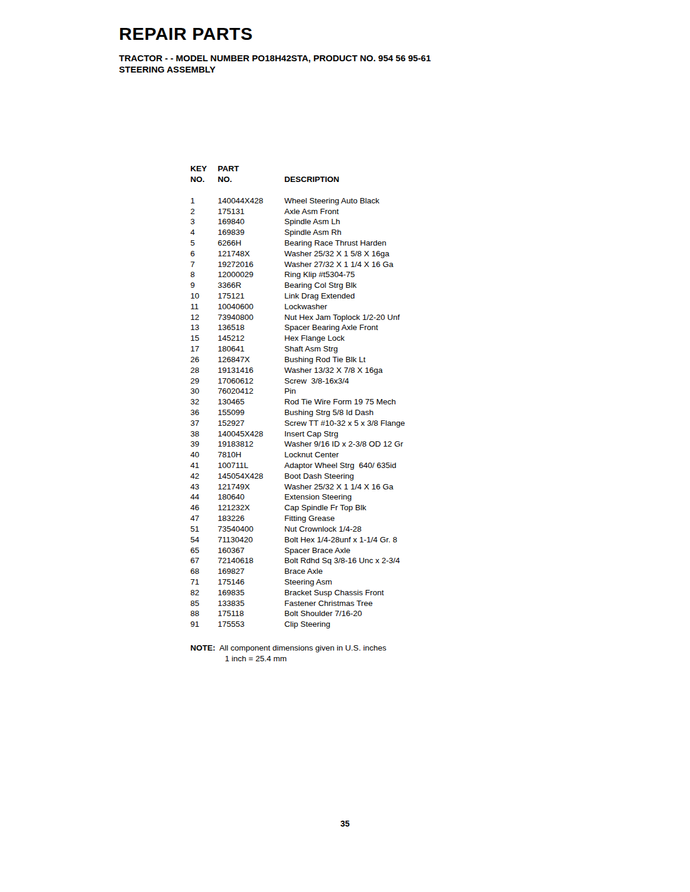REPAIR PARTS
TRACTOR - - MODEL NUMBER PO18H42STA, PRODUCT NO. 954 56 95-61
STEERING ASSEMBLY
| KEY | PART | |
| --- | --- | --- |
| NO. | NO. | DESCRIPTION |
| 1 | 140044X428 | Wheel Steering Auto Black |
| 2 | 175131 | Axle Asm Front |
| 3 | 169840 | Spindle Asm Lh |
| 4 | 169839 | Spindle Asm Rh |
| 5 | 6266H | Bearing Race Thrust Harden |
| 6 | 121748X | Washer 25/32 X 1 5/8 X 16ga |
| 7 | 19272016 | Washer 27/32 X 1 1/4 X 16 Ga |
| 8 | 12000029 | Ring Klip #t5304-75 |
| 9 | 3366R | Bearing Col Strg Blk |
| 10 | 175121 | Link Drag Extended |
| 11 | 10040600 | Lockwasher |
| 12 | 73940800 | Nut Hex Jam Toplock 1/2-20 Unf |
| 13 | 136518 | Spacer Bearing Axle Front |
| 15 | 145212 | Hex Flange Lock |
| 17 | 180641 | Shaft Asm Strg |
| 26 | 126847X | Bushing Rod Tie Blk Lt |
| 28 | 19131416 | Washer 13/32 X 7/8 X 16ga |
| 29 | 17060612 | Screw 3/8-16x3/4 |
| 30 | 76020412 | Pin |
| 32 | 130465 | Rod Tie Wire Form 19 75 Mech |
| 36 | 155099 | Bushing Strg 5/8 Id Dash |
| 37 | 152927 | Screw TT #10-32 x 5 x 3/8 Flange |
| 38 | 140045X428 | Insert Cap Strg |
| 39 | 19183812 | Washer 9/16 ID x 2-3/8 OD 12 Gr |
| 40 | 7810H | Locknut Center |
| 41 | 100711L | Adaptor Wheel Strg 640/ 635id |
| 42 | 145054X428 | Boot Dash Steering |
| 43 | 121749X | Washer 25/32 X 1 1/4 X 16 Ga |
| 44 | 180640 | Extension Steering |
| 46 | 121232X | Cap Spindle Fr Top Blk |
| 47 | 183226 | Fitting Grease |
| 51 | 73540400 | Nut Crownlock 1/4-28 |
| 54 | 71130420 | Bolt Hex 1/4-28unf x 1-1/4 Gr. 8 |
| 65 | 160367 | Spacer Brace Axle |
| 67 | 72140618 | Bolt Rdhd Sq 3/8-16 Unc x 2-3/4 |
| 68 | 169827 | Brace Axle |
| 71 | 175146 | Steering Asm |
| 82 | 169835 | Bracket Susp Chassis Front |
| 85 | 133835 | Fastener Christmas Tree |
| 88 | 175118 | Bolt Shoulder 7/16-20 |
| 91 | 175553 | Clip Steering |
NOTE: All component dimensions given in U.S. inches
1 inch = 25.4 mm
35